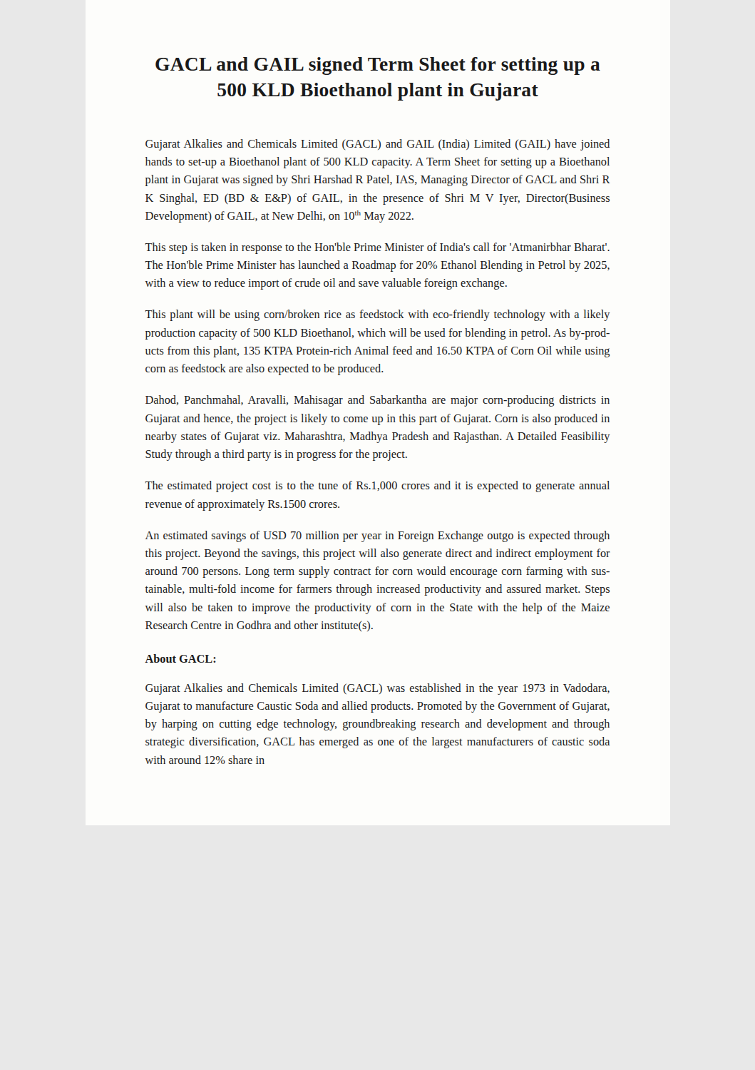GACL and GAIL signed Term Sheet for setting up a 500 KLD Bioethanol plant in Gujarat
Gujarat Alkalies and Chemicals Limited (GACL) and GAIL (India) Limited (GAIL) have joined hands to set-up a Bioethanol plant of 500 KLD capacity. A Term Sheet for setting up a Bioethanol plant in Gujarat was signed by Shri Harshad R Patel, IAS, Managing Director of GACL and Shri R K Singhal, ED (BD & E&P) of GAIL, in the presence of Shri M V Iyer, Director(Business Development) of GAIL, at New Delhi, on 10th May 2022.
This step is taken in response to the Hon'ble Prime Minister of India's call for 'Atmanirbhar Bharat'. The Hon'ble Prime Minister has launched a Roadmap for 20% Ethanol Blending in Petrol by 2025, with a view to reduce import of crude oil and save valuable foreign exchange.
This plant will be using corn/broken rice as feedstock with eco-friendly technology with a likely production capacity of 500 KLD Bioethanol, which will be used for blending in petrol. As by-products from this plant, 135 KTPA Protein-rich Animal feed and 16.50 KTPA of Corn Oil while using corn as feedstock are also expected to be produced.
Dahod, Panchmahal, Aravalli, Mahisagar and Sabarkantha are major corn-producing districts in Gujarat and hence, the project is likely to come up in this part of Gujarat. Corn is also produced in nearby states of Gujarat viz. Maharashtra, Madhya Pradesh and Rajasthan. A Detailed Feasibility Study through a third party is in progress for the project.
The estimated project cost is to the tune of Rs.1,000 crores and it is expected to generate annual revenue of approximately Rs.1500 crores.
An estimated savings of USD 70 million per year in Foreign Exchange outgo is expected through this project. Beyond the savings, this project will also generate direct and indirect employment for around 700 persons. Long term supply contract for corn would encourage corn farming with sustainable, multi-fold income for farmers through increased productivity and assured market. Steps will also be taken to improve the productivity of corn in the State with the help of the Maize Research Centre in Godhra and other institute(s).
About GACL:
Gujarat Alkalies and Chemicals Limited (GACL) was established in the year 1973 in Vadodara, Gujarat to manufacture Caustic Soda and allied products. Promoted by the Government of Gujarat, by harping on cutting edge technology, groundbreaking research and development and through strategic diversification, GACL has emerged as one of the largest manufacturers of caustic soda with around 12% share in